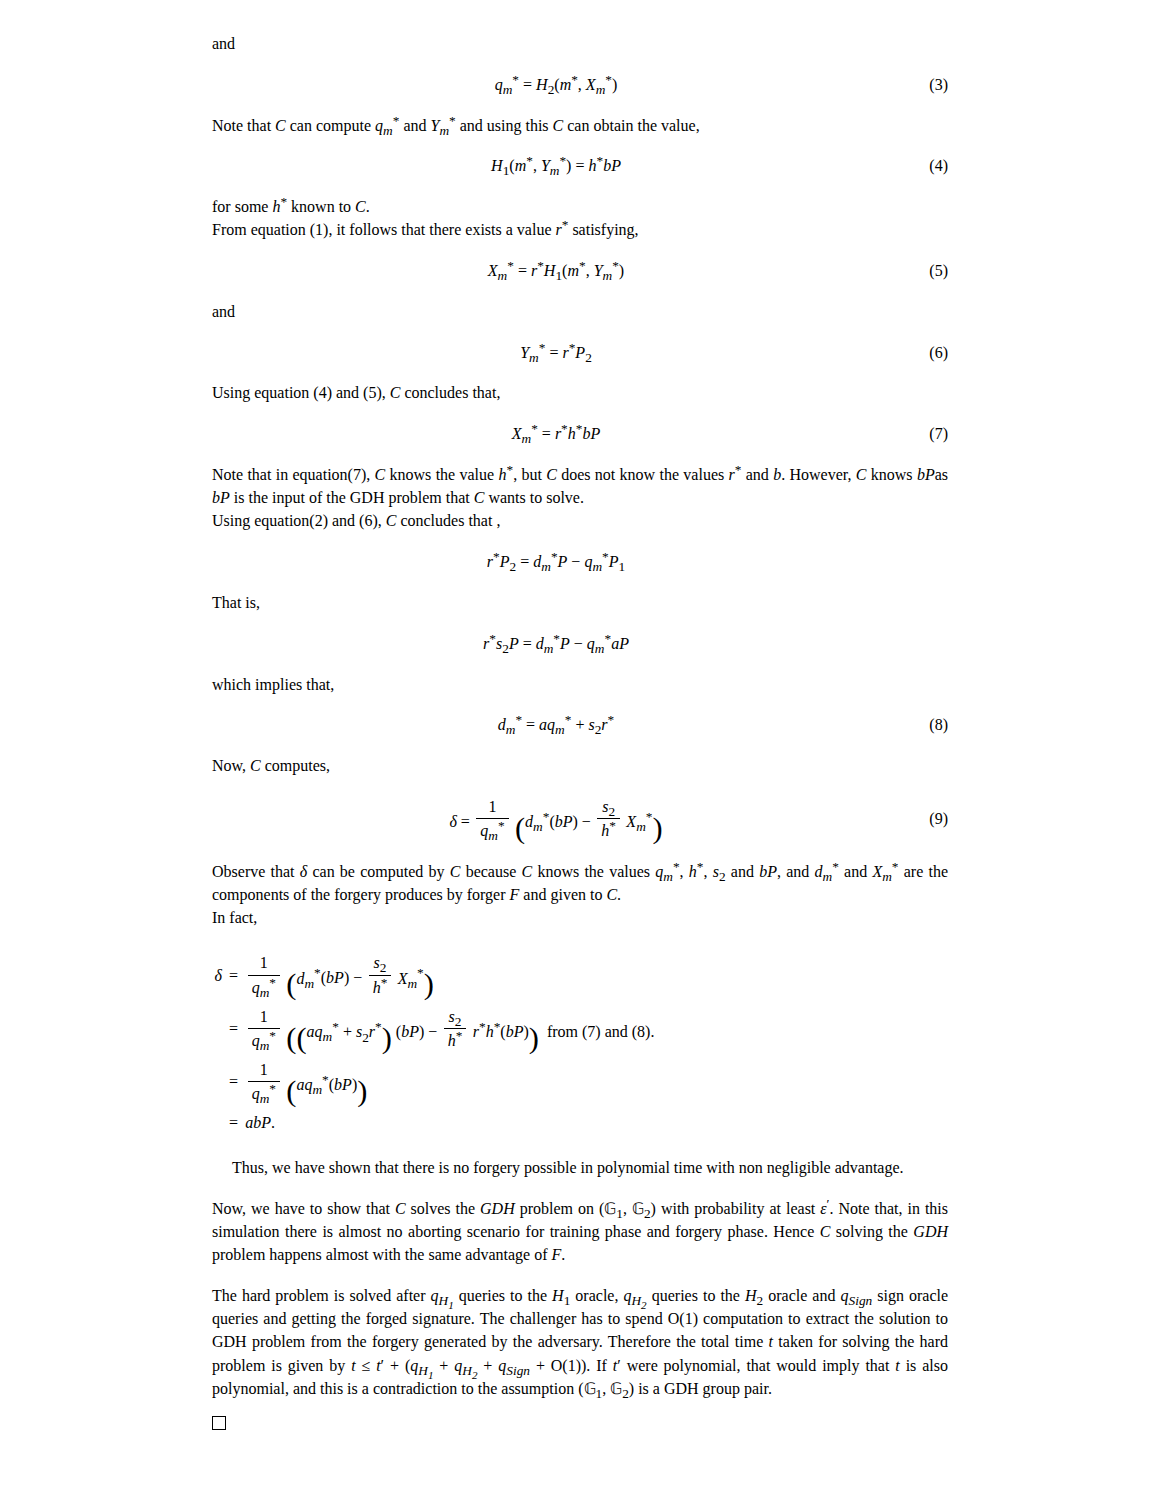and
qm* = H2(m*, Xm*)
(3)
Note that C can compute qm* and Ym* and using this C can obtain the value,
H1(m*, Ym*) = h*bP
(4)
for some h* known to C.
From equation (1), it follows that there exists a value r* satisfying,
Xm* = r*H1(m*, Ym*)
(5)
and
Ym* = r*P2
(6)
Using equation (4) and (5), C concludes that,
Xm* = r*h*bP
(7)
Note that in equation(7), C knows the value h*, but C does not know the values r* and b. However, C knows bPas bP is the input of the GDH problem that C wants to solve.
Using equation(2) and (6), C concludes that ,
r*P2 = dm*P − qm*P1
That is,
r*s2P = dm*P − qm*aP
which implies that,
dm* = aqm* + s2r*
(8)
Now, C computes,
δ = 1 qm* (dm*(bP) − s2 h* Xm*)
(9)
Observe that δ can be computed by C because C knows the values qm*, h*, s2 and bP, and dm* and Xm* are the components of the forgery produces by forger F and given to C.
In fact,
| δ | = | 1 q m * ( d m * ( bP ) − s 2 h * X m * ) |
| | = | 1 q m * ( ( aq m * + s 2 r * ) ( bP ) − s 2 h * r * h * ( bP ) ) from (7) and (8). |
| | = | 1 q m * ( aq m * ( bP ) ) |
| | = | abP . |
Thus, we have shown that there is no forgery possible in polynomial time with non negligible advantage.
Now, we have to show that C solves the GDH problem on (𝔾1, 𝔾2) with probability at least ε′. Note that, in this simulation there is almost no aborting scenario for training phase and forgery phase. Hence C solving the GDH problem happens almost with the same advantage of F.
The hard problem is solved after qH1 queries to the H1 oracle, qH2 queries to the H2 oracle and qSign sign oracle queries and getting the forged signature. The challenger has to spend O(1) computation to extract the solution to GDH problem from the forgery generated by the adversary. Therefore the total time t taken for solving the hard problem is given by t ≤ t′ + (qH1 + qH2 + qSign + O(1)). If t′ were polynomial, that would imply that t is also polynomial, and this is a contradiction to the assumption (𝔾1, 𝔾2) is a GDH group pair.